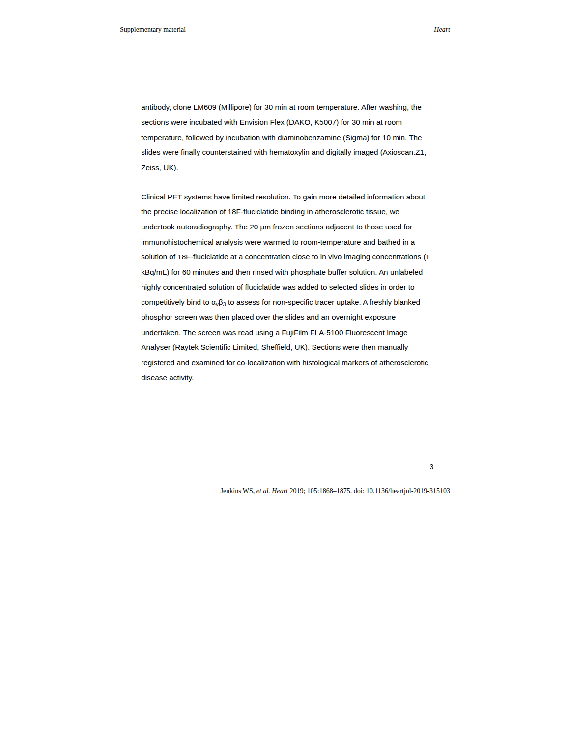Supplementary material Heart
antibody, clone LM609 (Millipore) for 30 min at room temperature. After washing, the sections were incubated with Envision Flex (DAKO, K5007) for 30 min at room temperature, followed by incubation with diaminobenzamine (Sigma) for 10 min. The slides were finally counterstained with hematoxylin and digitally imaged (Axioscan.Z1, Zeiss, UK).
Clinical PET systems have limited resolution. To gain more detailed information about the precise localization of 18F-fluciclatide binding in atherosclerotic tissue, we undertook autoradiography. The 20 µm frozen sections adjacent to those used for immunohistochemical analysis were warmed to room-temperature and bathed in a solution of 18F-fluciclatide at a concentration close to in vivo imaging concentrations (1 kBq/mL) for 60 minutes and then rinsed with phosphate buffer solution. An unlabeled highly concentrated solution of fluciclatide was added to selected slides in order to competitively bind to αvβ3 to assess for non-specific tracer uptake. A freshly blanked phosphor screen was then placed over the slides and an overnight exposure undertaken. The screen was read using a FujiFilm FLA-5100 Fluorescent Image Analyser (Raytek Scientific Limited, Sheffield, UK). Sections were then manually registered and examined for co-localization with histological markers of atherosclerotic disease activity.
3
Jenkins WS, et al. Heart 2019; 105:1868–1875. doi: 10.1136/heartjnl-2019-315103